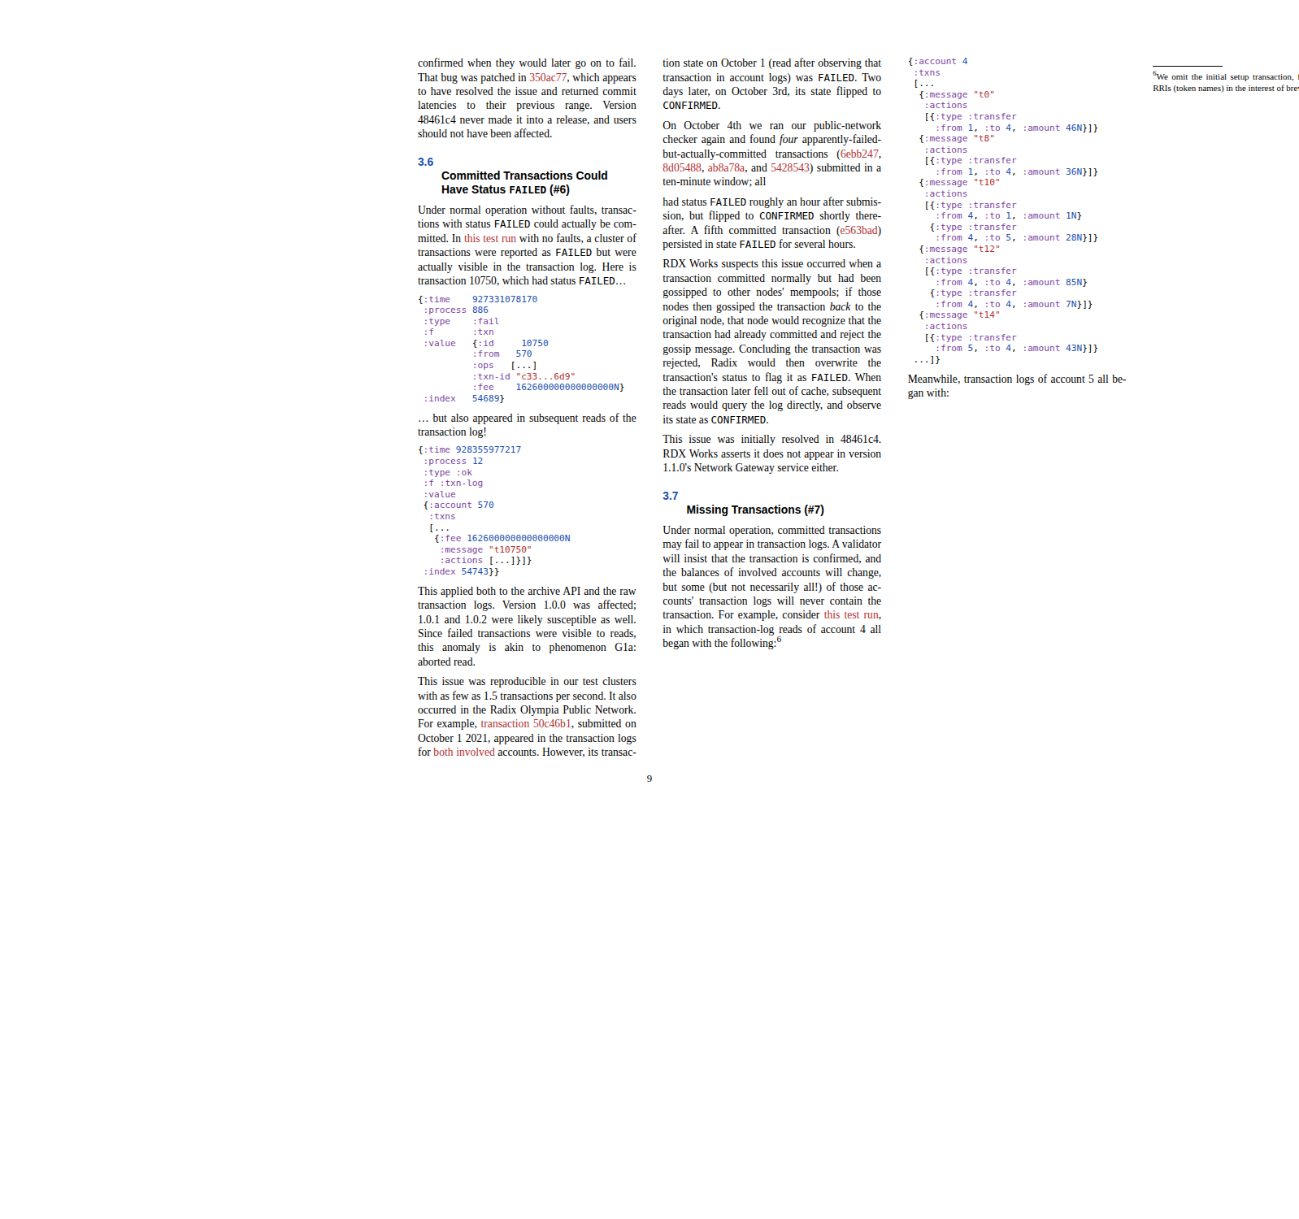confirmed when they would later go on to fail. That bug was patched in 350ac77, which appears to have resolved the issue and returned commit latencies to their previous range. Version 48461c4 never made it into a release, and users should not have been affected.
3.6 Committed Transactions Could Have Status FAILED (#6)
Under normal operation without faults, transactions with status FAILED could actually be committed. In this test run with no faults, a cluster of transactions were reported as FAILED but were actually visible in the transaction log. Here is transaction 10750, which had status FAILED…
{:time    927331078170
 :process 886
 :type    :fail
 :f       :txn
 :value   {:id     10750
          :from   570
          :ops   [...]
          :txn-id "c33...6d9"
          :fee    162600000000000000N}
 :index   54689}
… but also appeared in subsequent reads of the transaction log!
{:time 928355977217
 :process 12
 :type :ok
 :f :txn-log
 :value
 {:account 570
  :txns
  [...
   {:fee 162600000000000000N
    :message "t10750"
    :actions [...]}]}
 :index 54743}}
This applied both to the archive API and the raw transaction logs. Version 1.0.0 was affected; 1.0.1 and 1.0.2 were likely susceptible as well. Since failed transactions were visible to reads, this anomaly is akin to phenomenon G1a: aborted read.
This issue was reproducible in our test clusters with as few as 1.5 transactions per second. It also occurred in the Radix Olympia Public Network. For example, transaction 50c46b1, submitted on October 1 2021, appeared in the transaction logs for both involved accounts. However, its transaction state on October 1 (read after observing that transaction in account logs) was FAILED. Two days later, on October 3rd, its state flipped to CONFIRMED.
On October 4th we ran our public-network checker again and found four apparently-failed-but-actually-committed transactions (6ebb247, 8d05488, ab8a78a, and 5428543) submitted in a ten-minute window; all
had status FAILED roughly an hour after submission, but flipped to CONFIRMED shortly thereafter. A fifth committed transaction (e563bad) persisted in state FAILED for several hours.
RDX Works suspects this issue occurred when a transaction committed normally but had been gossipped to other nodes' mempools; if those nodes then gossiped the transaction back to the original node, that node would recognize that the transaction had already committed and reject the gossip message. Concluding the transaction was rejected, Radix would then overwrite the transaction's status to flag it as FAILED. When the transaction later fell out of cache, subsequent reads would query the log directly, and observe its state as CONFIRMED.
This issue was initially resolved in 48461c4. RDX Works asserts it does not appear in version 1.1.0's Network Gateway service either.
3.7 Missing Transactions (#7)
Under normal operation, committed transactions may fail to appear in transaction logs. A validator will insist that the transaction is confirmed, and the balances of involved accounts will change, but some (but not necessarily all!) of those accounts' transaction logs will never contain the transaction. For example, consider this test run, in which transaction-log reads of account 4 all began with the following:6
{:account 4
 :txns
 [...
  {:message "t0"
   :actions
   [{:type :transfer
     :from 1, :to 4, :amount 46N}]}
  {:message "t8"
   :actions
   [{:type :transfer
     :from 1, :to 4, :amount 36N}]}
  {:message "t10"
   :actions
   [{:type :transfer
     :from 4, :to 1, :amount 1N}
    {:type :transfer
     :from 4, :to 5, :amount 28N}]}
  {:message "t12"
   :actions
   [{:type :transfer
     :from 4, :to 4, :amount 85N}
    {:type :transfer
     :from 4, :to 4, :amount 7N}]}
  {:message "t14"
   :actions
   [{:type :transfer
     :from 5, :to 4, :amount 43N}]}
 ...]}
Meanwhile, transaction logs of account 5 all began with:
6We omit the initial setup transaction, fees, validators, and RRIs (token names) in the interest of brevity.
9